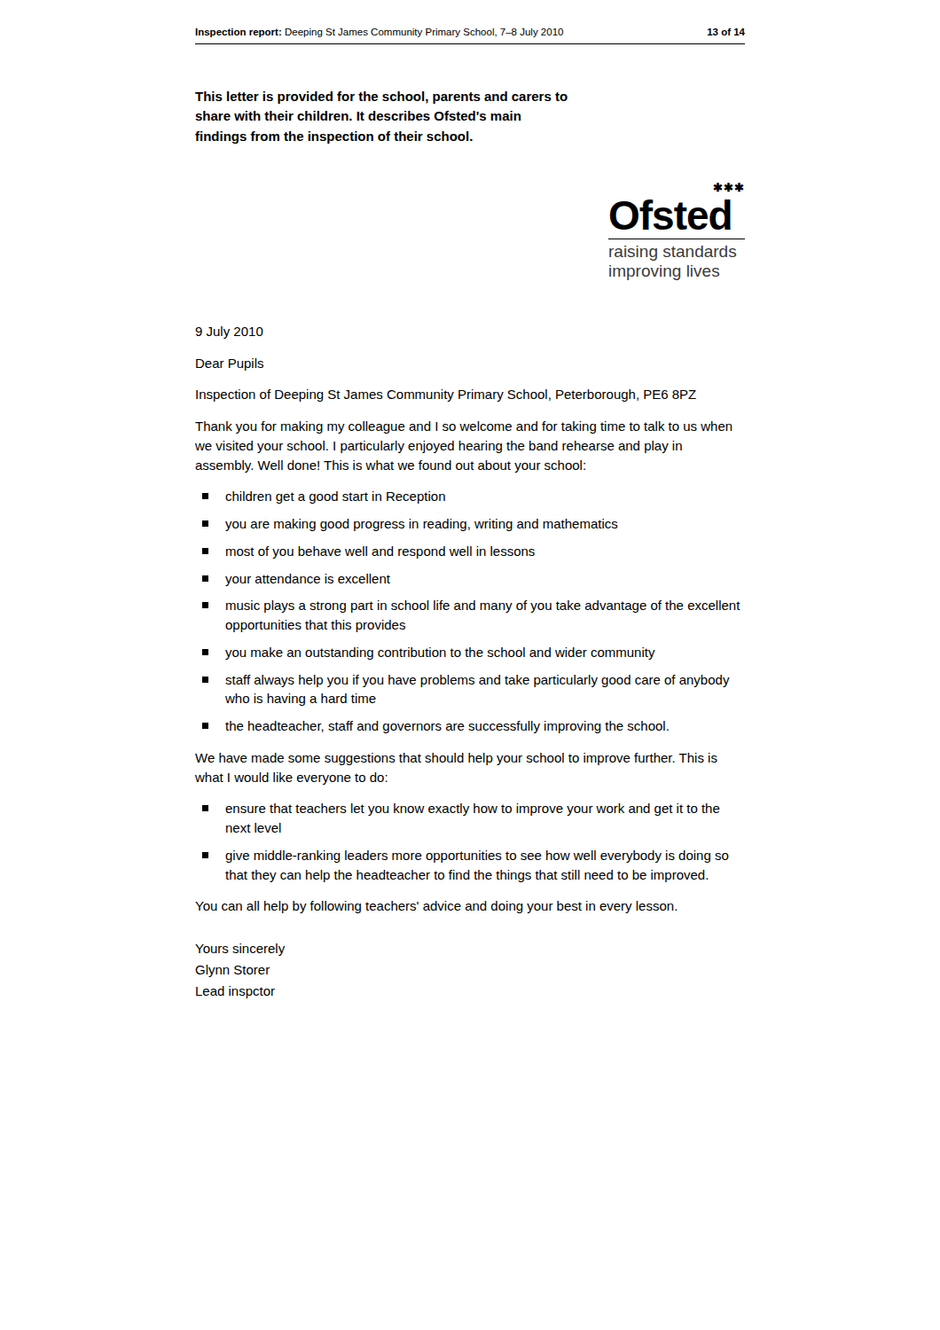Inspection report: Deeping St James Community Primary School, 7–8 July 2010
13 of 14
This letter is provided for the school, parents and carers to share with their children. It describes Ofsted's main findings from the inspection of their school.
✱✱✱
Ofsted
raising standards
improving lives
9 July 2010
Dear Pupils
Inspection of Deeping St James Community Primary School, Peterborough, PE6 8PZ
Thank you for making my colleague and I so welcome and for taking time to talk to us when we visited your school. I particularly enjoyed hearing the band rehearse and play in assembly. Well done! This is what we found out about your school:
children get a good start in Reception
you are making good progress in reading, writing and mathematics
most of you behave well and respond well in lessons
your attendance is excellent
music plays a strong part in school life and many of you take advantage of the excellent opportunities that this provides
you make an outstanding contribution to the school and wider community
staff always help you if you have problems and take particularly good care of anybody who is having a hard time
the headteacher, staff and governors are successfully improving the school.
We have made some suggestions that should help your school to improve further. This is what I would like everyone to do:
ensure that teachers let you know exactly how to improve your work and get it to the next level
give middle-ranking leaders more opportunities to see how well everybody is doing so that they can help the headteacher to find the things that still need to be improved.
You can all help by following teachers' advice and doing your best in every lesson.
Yours sincerely
Glynn Storer
Lead inspctor